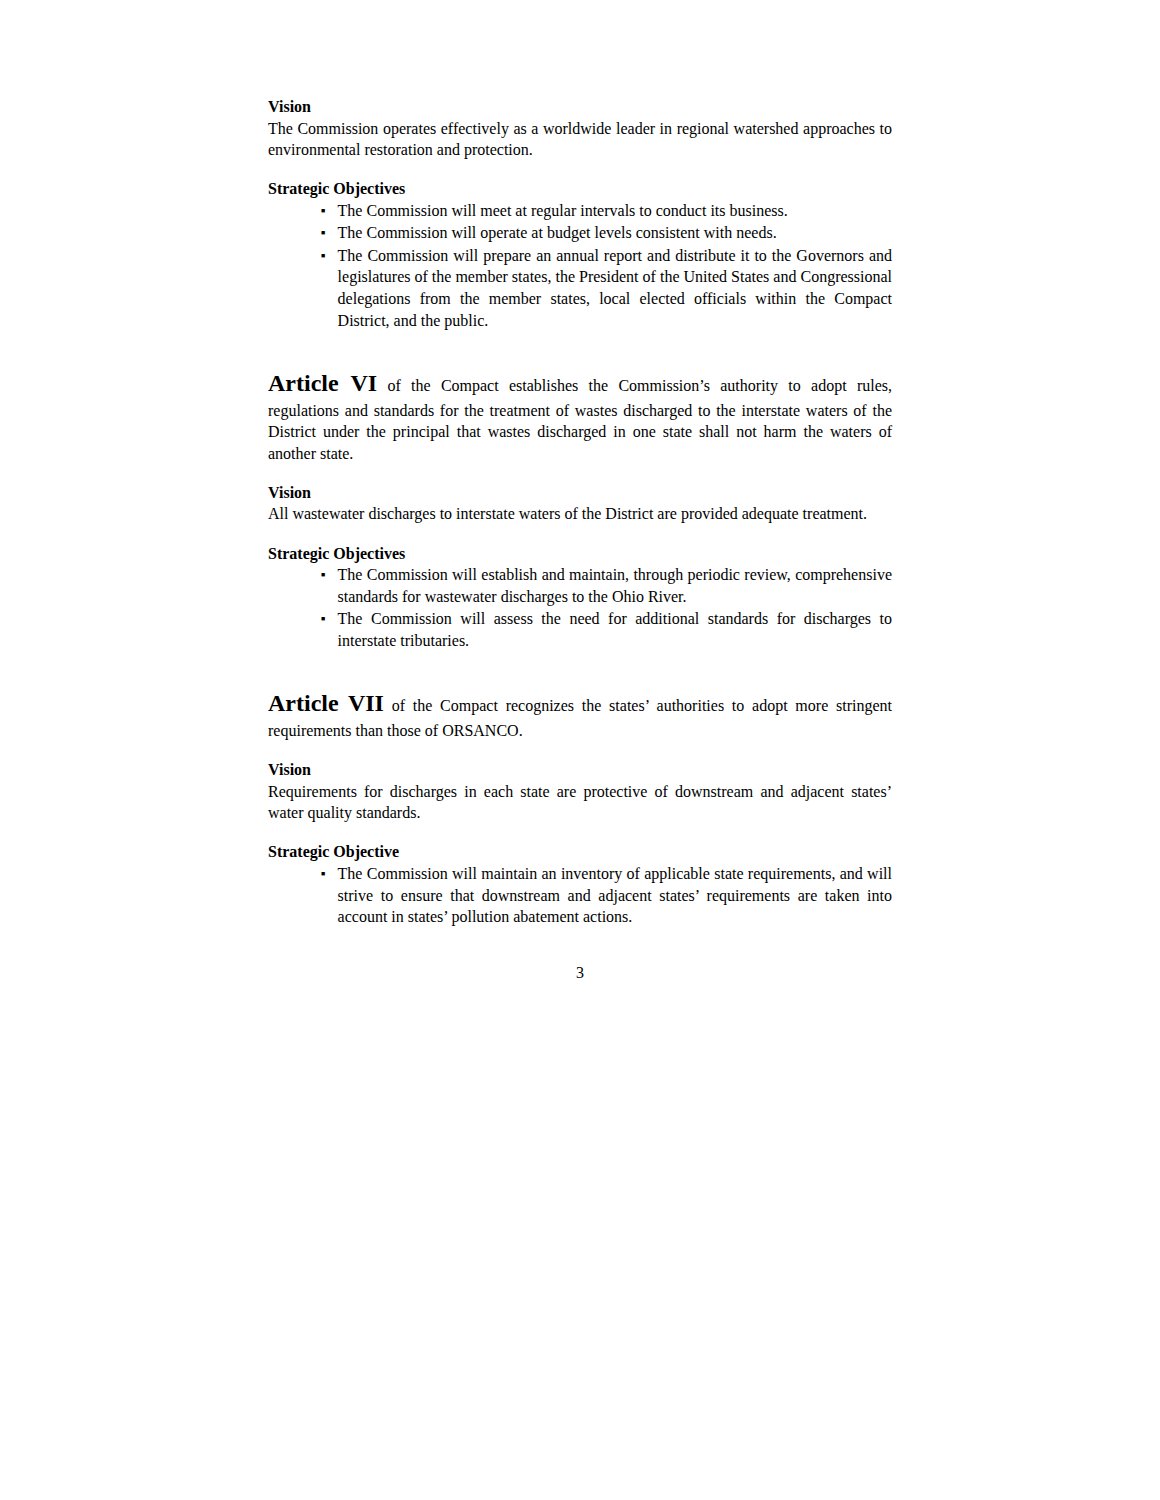Vision
The Commission operates effectively as a worldwide leader in regional watershed approaches to environmental restoration and protection.
Strategic Objectives
The Commission will meet at regular intervals to conduct its business.
The Commission will operate at budget levels consistent with needs.
The Commission will prepare an annual report and distribute it to the Governors and legislatures of the member states, the President of the United States and Congressional delegations from the member states, local elected officials within the Compact District, and the public.
Article VI of the Compact establishes the Commission’s authority to adopt rules, regulations and standards for the treatment of wastes discharged to the interstate waters of the District under the principal that wastes discharged in one state shall not harm the waters of another state.
Vision
All wastewater discharges to interstate waters of the District are provided adequate treatment.
Strategic Objectives
The Commission will establish and maintain, through periodic review, comprehensive standards for wastewater discharges to the Ohio River.
The Commission will assess the need for additional standards for discharges to interstate tributaries.
Article VII of the Compact recognizes the states’ authorities to adopt more stringent requirements than those of ORSANCO.
Vision
Requirements for discharges in each state are protective of downstream and adjacent states’ water quality standards.
Strategic Objective
The Commission will maintain an inventory of applicable state requirements, and will strive to ensure that downstream and adjacent states’ requirements are taken into account in states’ pollution abatement actions.
3